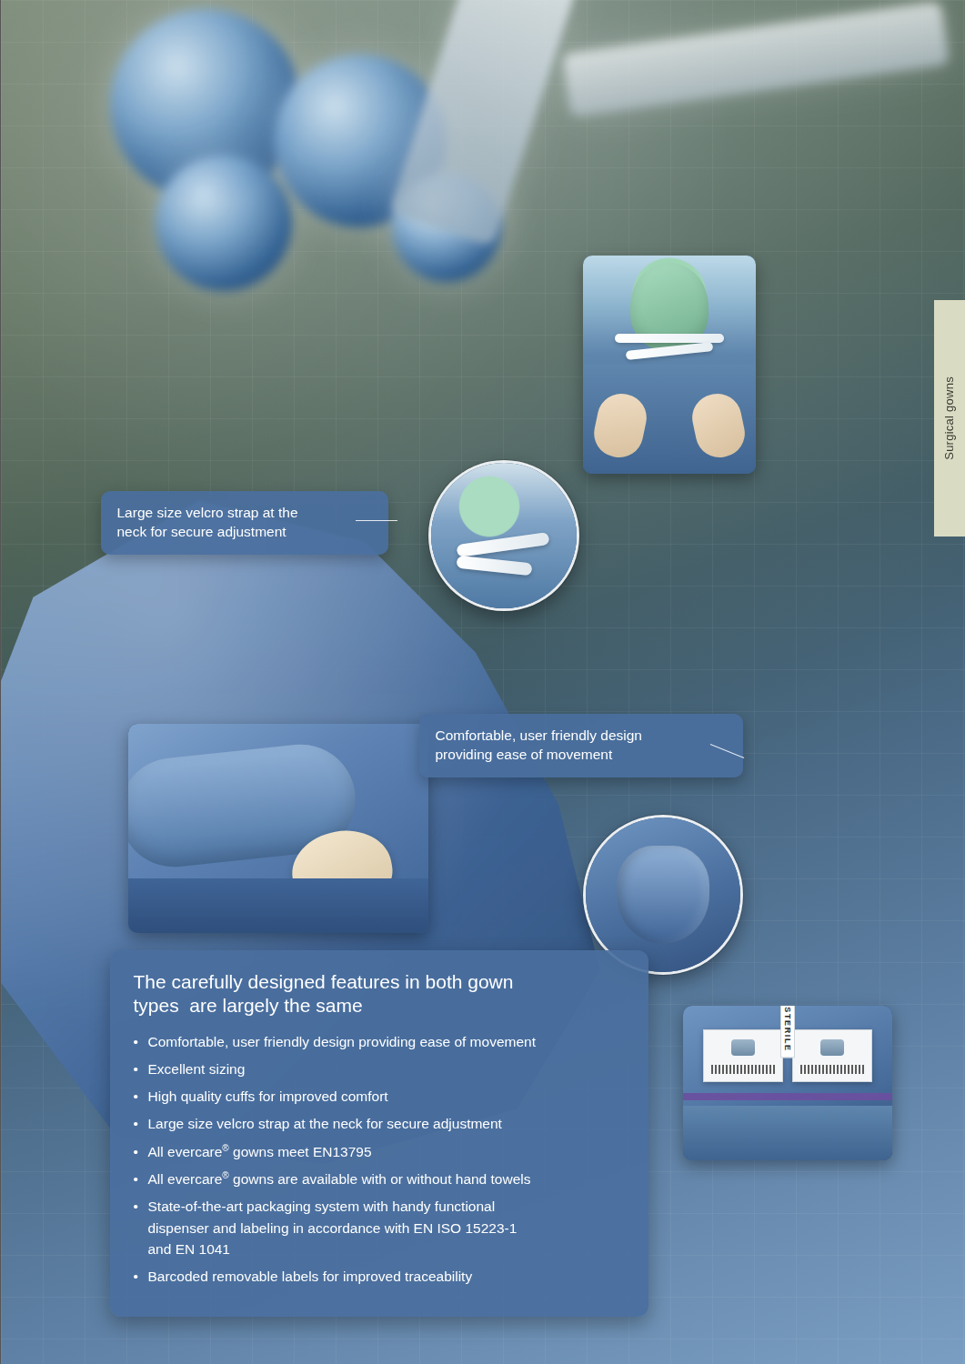Surgical gowns
Large size velcro strap at the
neck for secure adjustment
Comfortable, user friendly design
providing ease of movement
STERILE
The carefully designed features in both gown
types are largely the same
Comfortable, user friendly design providing ease of movement
Excellent sizing
High quality cuffs for improved comfort
Large size velcro strap at the neck for secure adjustment
All evercare® gowns meet EN13795
All evercare® gowns are available with or without hand towels
State-of-the-art packaging system with handy functional dispenser and labeling in accordance with EN ISO 15223-1 and EN 1041
Barcoded removable labels for improved traceability